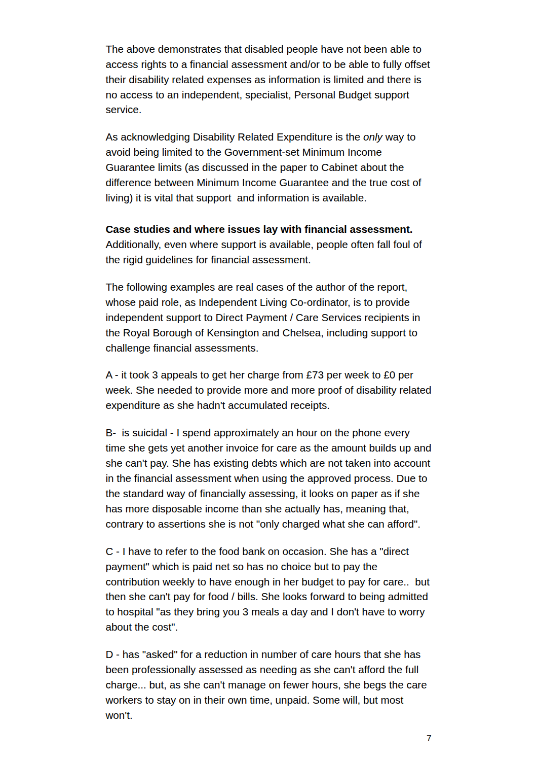The above demonstrates that disabled people have not been able to access rights to a financial assessment and/or to be able to fully offset their disability related expenses as information is limited and there is no access to an independent, specialist, Personal Budget support service.
As acknowledging Disability Related Expenditure is the only way to avoid being limited to the Government-set Minimum Income Guarantee limits (as discussed in the paper to Cabinet about the difference between Minimum Income Guarantee and the true cost of living) it is vital that support and information is available.
Case studies and where issues lay with financial assessment.
Additionally, even where support is available, people often fall foul of the rigid guidelines for financial assessment.
The following examples are real cases of the author of the report, whose paid role, as Independent Living Co-ordinator, is to provide independent support to Direct Payment / Care Services recipients in the Royal Borough of Kensington and Chelsea, including support to challenge financial assessments.
A - it took 3 appeals to get her charge from £73 per week to £0 per week. She needed to provide more and more proof of disability related expenditure as she hadn't accumulated receipts.
B- is suicidal - I spend approximately an hour on the phone every time she gets yet another invoice for care as the amount builds up and she can't pay. She has existing debts which are not taken into account in the financial assessment when using the approved process. Due to the standard way of financially assessing, it looks on paper as if she has more disposable income than she actually has, meaning that, contrary to assertions she is not "only charged what she can afford".
C - I have to refer to the food bank on occasion. She has a "direct payment" which is paid net so has no choice but to pay the contribution weekly to have enough in her budget to pay for care.. but then she can't pay for food / bills. She looks forward to being admitted to hospital "as they bring you 3 meals a day and I don't have to worry about the cost".
D - has "asked" for a reduction in number of care hours that she has been professionally assessed as needing as she can't afford the full charge... but, as she can't manage on fewer hours, she begs the care workers to stay on in their own time, unpaid. Some will, but most won't.
7